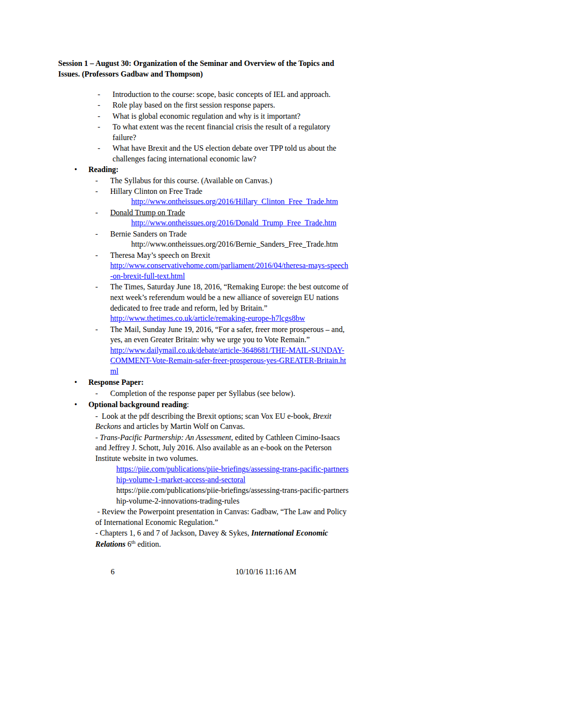Session 1 – August 30: Organization of the Seminar and Overview of the Topics and Issues. (Professors Gadbaw and Thompson)
Introduction to the course: scope, basic concepts of IEL and approach.
Role play based on the first session response papers.
What is global economic regulation and why is it important?
To what extent was the recent financial crisis the result of a regulatory failure?
What have Brexit and the US election debate over TPP told us about the challenges facing international economic law?
Reading:
The Syllabus for this course. (Available on Canvas.)
Hillary Clinton on Free Trade http://www.ontheissues.org/2016/Hillary_Clinton_Free_Trade.htm
Donald Trump on Trade http://www.ontheissues.org/2016/Donald_Trump_Free_Trade.htm
Bernie Sanders on Trade http://www.ontheissues.org/2016/Bernie_Sanders_Free_Trade.htm
Theresa May’s speech on Brexit http://www.conservativehome.com/parliament/2016/04/theresa-mays-speech-on-brexit-full-text.html
The Times, Saturday June 18, 2016, “Remaking Europe: the best outcome of next week’s referendum would be a new alliance of sovereign EU nations dedicated to free trade and reform, led by Britain.” http://www.thetimes.co.uk/article/remaking-europe-h7lcgs8bw
The Mail, Sunday June 19, 2016, “For a safer, freer more prosperous – and, yes, an even Greater Britain: why we urge you to Vote Remain.” http://www.dailymail.co.uk/debate/article-3648681/THE-MAIL-SUNDAY-COMMENT-Vote-Remain-safer-freer-prosperous-yes-GREATER-Britain.html
Response Paper:
Completion of the response paper per Syllabus (see below).
Optional background reading:
- Look at the pdf describing the Brexit options; scan Vox EU e-book, Brexit Beckons and articles by Martin Wolf on Canvas.
- Trans-Pacific Partnership: An Assessment, edited by Cathleen Cimino-Isaacs and Jeffrey J. Schott, July 2016. Also available as an e-book on the Peterson Institute website in two volumes.
https://piie.com/publications/piie-briefings/assessing-trans-pacific-partnership-volume-1-market-access-and-sectoral
https://piie.com/publications/piie-briefings/assessing-trans-pacific-partnership-volume-2-innovations-trading-rules
- Review the Powerpoint presentation in Canvas: Gadbaw, “The Law and Policy of International Economic Regulation.”
- Chapters 1, 6 and 7 of Jackson, Davey & Sykes, International Economic Relations 6th edition.
6 10/10/16 11:16 AM